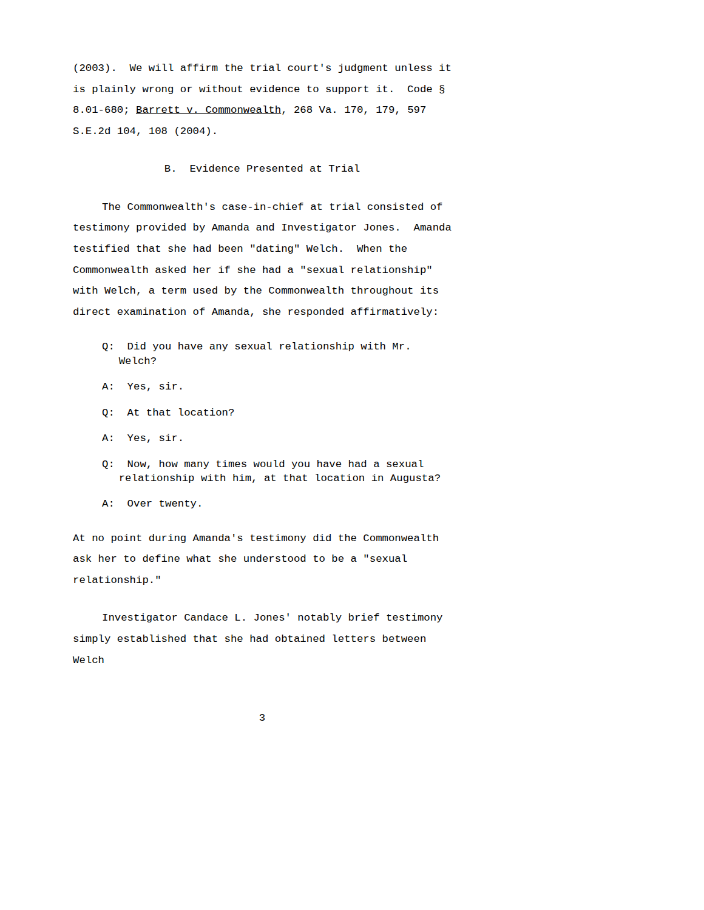(2003). We will affirm the trial court's judgment unless it is plainly wrong or without evidence to support it. Code § 8.01-680; Barrett v. Commonwealth, 268 Va. 170, 179, 597 S.E.2d 104, 108 (2004).
B. Evidence Presented at Trial
The Commonwealth's case-in-chief at trial consisted of testimony provided by Amanda and Investigator Jones. Amanda testified that she had been "dating" Welch. When the Commonwealth asked her if she had a "sexual relationship" with Welch, a term used by the Commonwealth throughout its direct examination of Amanda, she responded affirmatively:
Q: Did you have any sexual relationship with Mr. Welch?
A: Yes, sir.
Q: At that location?
A: Yes, sir.
Q: Now, how many times would you have had a sexual relationship with him, at that location in Augusta?
A: Over twenty.
At no point during Amanda's testimony did the Commonwealth ask her to define what she understood to be a "sexual relationship."
Investigator Candace L. Jones' notably brief testimony simply established that she had obtained letters between Welch
3